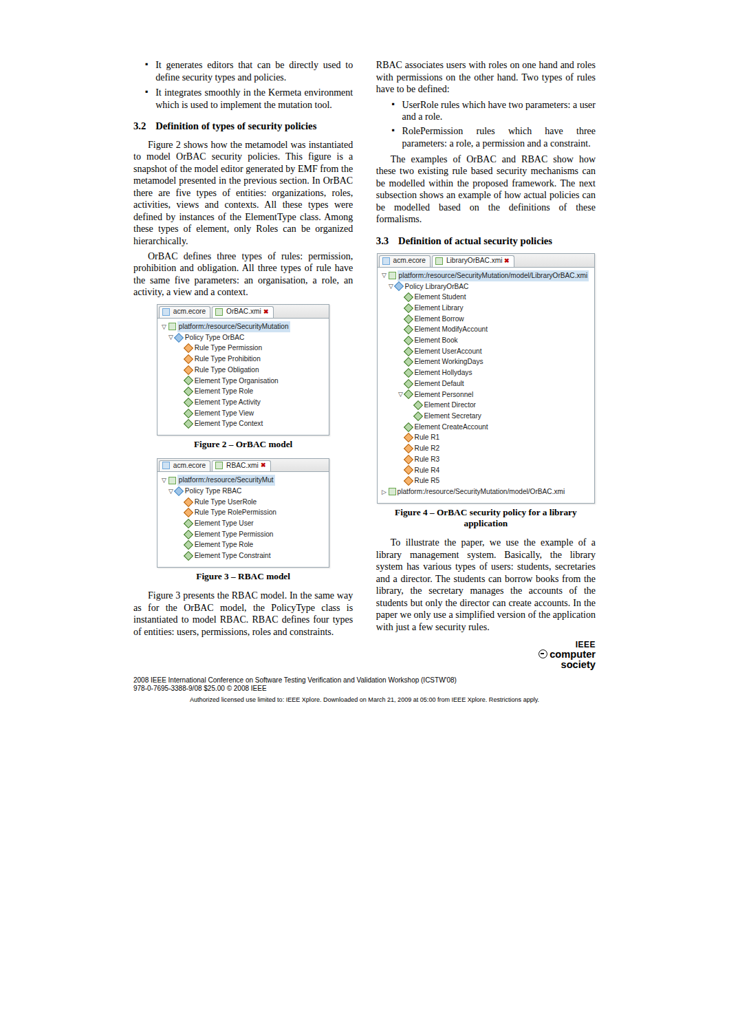It generates editors that can be directly used to define security types and policies.
It integrates smoothly in the Kermeta environment which is used to implement the mutation tool.
3.2 Definition of types of security policies
Figure 2 shows how the metamodel was instantiated to model OrBAC security policies. This figure is a snapshot of the model editor generated by EMF from the metamodel presented in the previous section. In OrBAC there are five types of entities: organizations, roles, activities, views and contexts. All these types were defined by instances of the ElementType class. Among these types of element, only Roles can be organized hierarchically.
OrBAC defines three types of rules: permission, prohibition and obligation. All three types of rule have the same five parameters: an organisation, a role, an activity, a view and a context.
acm.ecore
OrBAC.xmi ✖
▽ platform:/resource/SecurityMutation
▽ Policy Type OrBAC
Rule Type Permission
Rule Type Prohibition
Rule Type Obligation
Element Type Organisation
Element Type Role
Element Type Activity
Element Type View
Element Type Context
Figure 2 – OrBAC model
acm.ecore
RBAC.xmi ✖
▽ platform:/resource/SecurityMut
▽ Policy Type RBAC
Rule Type UserRole
Rule Type RolePermission
Element Type User
Element Type Permission
Element Type Role
Element Type Constraint
Figure 3 – RBAC model
Figure 3 presents the RBAC model. In the same way as for the OrBAC model, the PolicyType class is instantiated to model RBAC. RBAC defines four types of entities: users, permissions, roles and constraints.
RBAC associates users with roles on one hand and roles with permissions on the other hand. Two types of rules have to be defined:
UserRole rules which have two parameters: a user and a role.
RolePermission rules which have three parameters: a role, a permission and a constraint.
The examples of OrBAC and RBAC show how these two existing rule based security mechanisms can be modelled within the proposed framework. The next subsection shows an example of how actual policies can be modelled based on the definitions of these formalisms.
3.3 Definition of actual security policies
acm.ecore
LibraryOrBAC.xmi ✖
▽ platform:/resource/SecurityMutation/model/LibraryOrBAC.xmi
▽ Policy LibraryOrBAC
Element Student
Element Library
Element Borrow
Element ModifyAccount
Element Book
Element UserAccount
Element WorkingDays
Element Hollydays
Element Default
▽ Element Personnel
Element Director
Element Secretary
Element CreateAccount
Rule R1
Rule R2
Rule R3
Rule R4
Rule R5
▷ platform:/resource/SecurityMutation/model/OrBAC.xmi
Figure 4 – OrBAC security policy for a library
application
To illustrate the paper, we use the example of a library management system. Basically, the library system has various types of users: students, secretaries and a director. The students can borrow books from the library, the secretary manages the accounts of the students but only the director can create accounts. In the paper we only use a simplified version of the application with just a few security rules.
IEEE
computer
society
2008 IEEE International Conference on Software Testing Verification and Validation Workshop (ICSTW'08)
978-0-7695-3388-9/08 $25.00 © 2008 IEEE
Authorized licensed use limited to: IEEE Xplore. Downloaded on March 21, 2009 at 05:00 from IEEE Xplore. Restrictions apply.